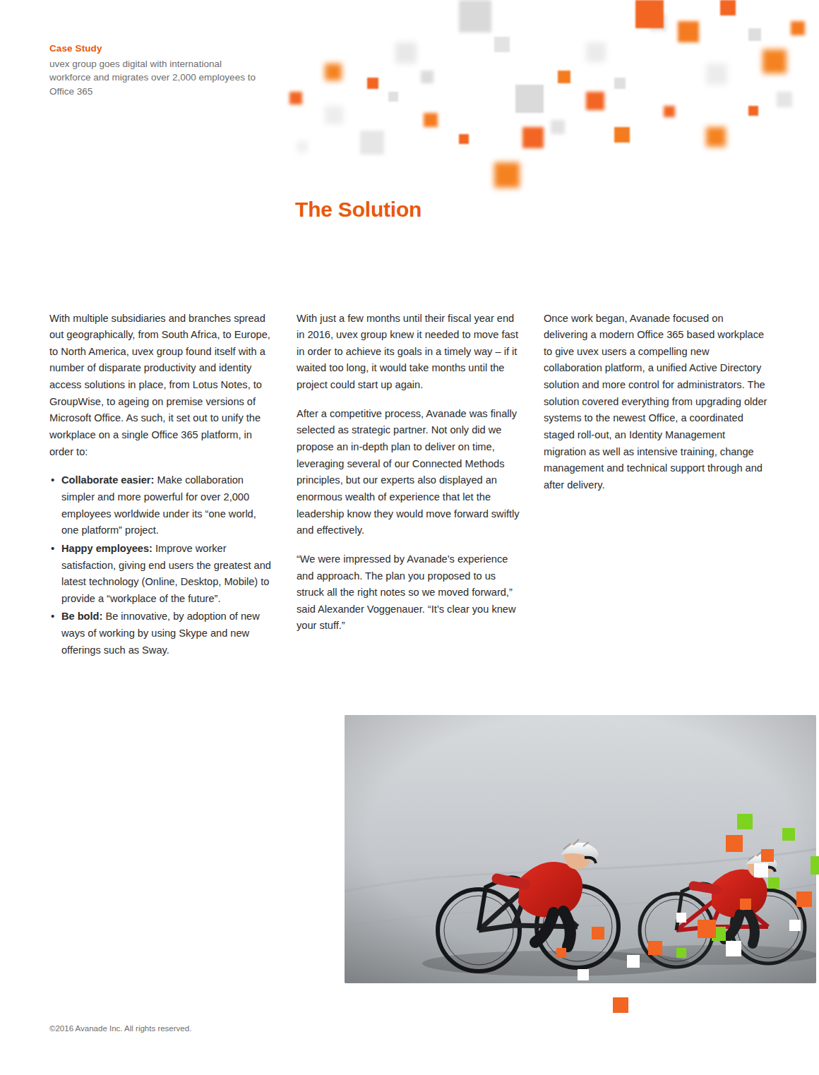Case Study
uvex group goes digital with international workforce and migrates over 2,000 employees to Office 365
The Solution
With multiple subsidiaries and branches spread out geographically, from South Africa, to Europe, to North America, uvex group found itself with a number of disparate productivity and identity access solutions in place, from Lotus Notes, to GroupWise, to ageing on premise versions of Microsoft Office. As such, it set out to unify the workplace on a single Office 365 platform, in order to:
Collaborate easier: Make collaboration simpler and more powerful for over 2,000 employees worldwide under its “one world, one platform” project.
Happy employees: Improve worker satisfaction, giving end users the greatest and latest technology (Online, Desktop, Mobile) to provide a “workplace of the future”.
Be bold: Be innovative, by adoption of new ways of working by using Skype and new offerings such as Sway.
With just a few months until their fiscal year end in 2016, uvex group knew it needed to move fast in order to achieve its goals in a timely way – if it waited too long, it would take months until the project could start up again.
After a competitive process, Avanade was finally selected as strategic partner. Not only did we propose an in-depth plan to deliver on time, leveraging several of our Connected Methods principles, but our experts also displayed an enormous wealth of experience that let the leadership know they would move forward swiftly and effectively.
“We were impressed by Avanade’s experience and approach. The plan you proposed to us struck all the right notes so we moved forward,” said Alexander Voggenauer. “It’s clear you knew your stuff.”
Once work began, Avanade focused on delivering a modern Office 365 based workplace to give uvex users a compelling new collaboration platform, a unified Active Directory solution and more control for administrators. The solution covered everything from upgrading older systems to the newest Office, a coordinated staged roll-out, an Identity Management migration as well as intensive training, change management and technical support through and after delivery.
©2016 Avanade Inc. All rights reserved.